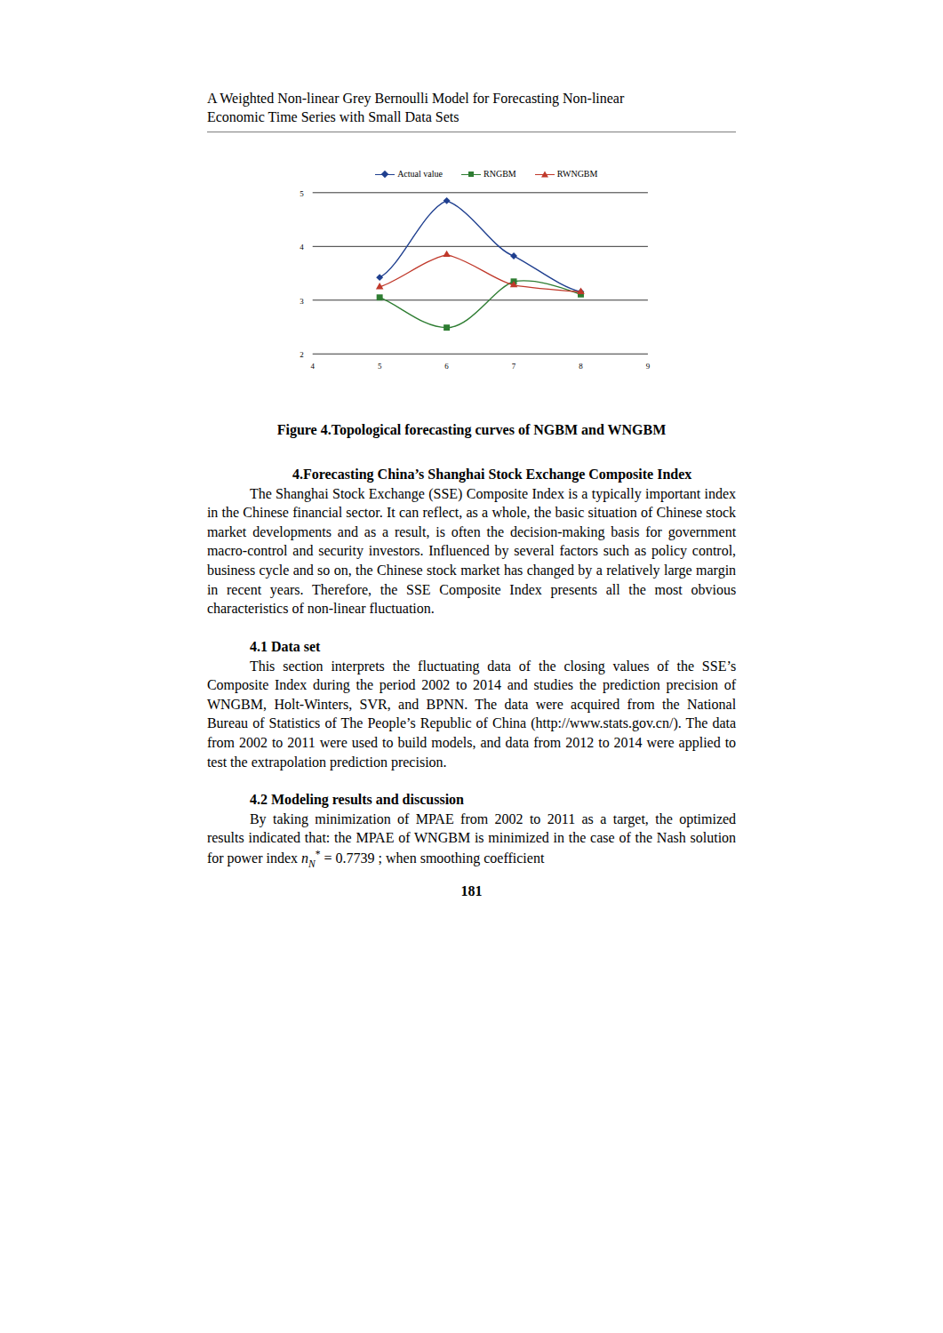A Weighted Non-linear Grey Bernoulli Model for Forecasting Non-linear
Economic Time Series with Small Data Sets
Actual value RNGBM RWNGBM
5 4 3 2 4 5 6 7 8 9
Figure 4.Topological forecasting curves of NGBM and WNGBM
4. Forecasting China’s Shanghai Stock Exchange Composite Index
The Shanghai Stock Exchange (SSE) Composite Index is a typically important index in the Chinese financial sector. It can reflect, as a whole, the basic situation of Chinese stock market developments and as a result, is often the decision-making basis for government macro-control and security investors. Influenced by several factors such as policy control, business cycle and so on, the Chinese stock market has changed by a relatively large margin in recent years. Therefore, the SSE Composite Index presents all the most obvious characteristics of non-linear fluctuation.
4.1 Data set
This section interprets the fluctuating data of the closing values of the SSE’s Composite Index during the period 2002 to 2014 and studies the prediction precision of WNGBM, Holt-Winters, SVR, and BPNN. The data were acquired from the National Bureau of Statistics of The People’s Republic of China (http://www.stats.gov.cn/). The data from 2002 to 2011 were used to build models, and data from 2012 to 2014 were applied to test the extrapolation prediction precision.
4.2 Modeling results and discussion
By taking minimization of MPAE from 2002 to 2011 as a target, the optimized results indicated that: the MPAE of WNGBM is minimized in the case of the Nash solution for power index nN* = 0.7739 ; when smoothing coefficient
181